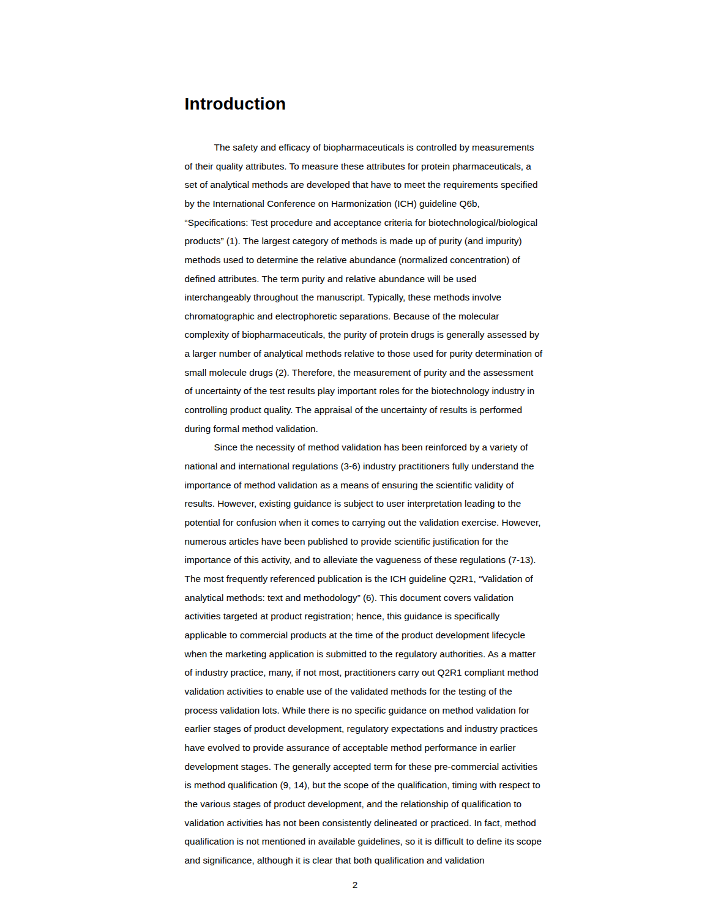Introduction
The safety and efficacy of biopharmaceuticals is controlled by measurements of their quality attributes. To measure these attributes for protein pharmaceuticals, a set of analytical methods are developed that have to meet the requirements specified by the International Conference on Harmonization (ICH) guideline Q6b, “Specifications: Test procedure and acceptance criteria for biotechnological/biological products” (1). The largest category of methods is made up of purity (and impurity) methods used to determine the relative abundance (normalized concentration) of defined attributes. The term purity and relative abundance will be used interchangeably throughout the manuscript. Typically, these methods involve chromatographic and electrophoretic separations. Because of the molecular complexity of biopharmaceuticals, the purity of protein drugs is generally assessed by a larger number of analytical methods relative to those used for purity determination of small molecule drugs (2). Therefore, the measurement of purity and the assessment of uncertainty of the test results play important roles for the biotechnology industry in controlling product quality. The appraisal of the uncertainty of results is performed during formal method validation.
Since the necessity of method validation has been reinforced by a variety of national and international regulations (3-6) industry practitioners fully understand the importance of method validation as a means of ensuring the scientific validity of results. However, existing guidance is subject to user interpretation leading to the potential for confusion when it comes to carrying out the validation exercise. However, numerous articles have been published to provide scientific justification for the importance of this activity, and to alleviate the vagueness of these regulations (7-13). The most frequently referenced publication is the ICH guideline Q2R1, “Validation of analytical methods: text and methodology” (6). This document covers validation activities targeted at product registration; hence, this guidance is specifically applicable to commercial products at the time of the product development lifecycle when the marketing application is submitted to the regulatory authorities. As a matter of industry practice, many, if not most, practitioners carry out Q2R1 compliant method validation activities to enable use of the validated methods for the testing of the process validation lots. While there is no specific guidance on method validation for earlier stages of product development, regulatory expectations and industry practices have evolved to provide assurance of acceptable method performance in earlier development stages. The generally accepted term for these pre-commercial activities is method qualification (9, 14), but the scope of the qualification, timing with respect to the various stages of product development, and the relationship of qualification to validation activities has not been consistently delineated or practiced. In fact, method qualification is not mentioned in available guidelines, so it is difficult to define its scope and significance, although it is clear that both qualification and validation
2